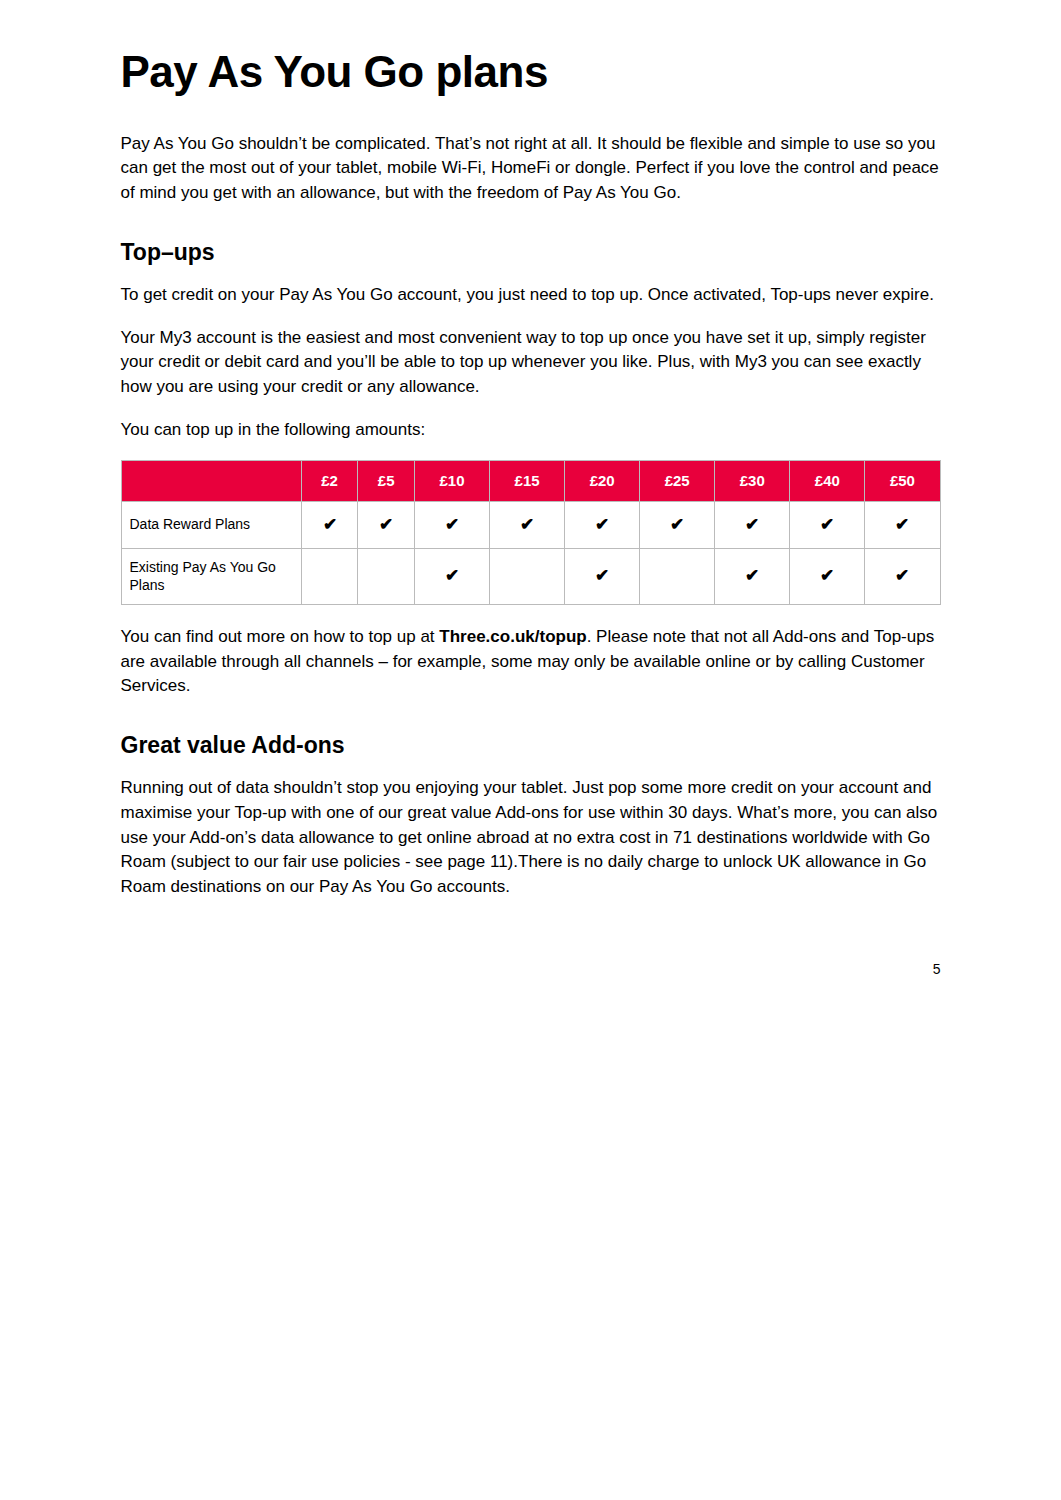Pay As You Go plans
Pay As You Go shouldn’t be complicated. That’s not right at all. It should be flexible and simple to use so you can get the most out of your tablet, mobile Wi-Fi, HomeFi or dongle. Perfect if you love the control and peace of mind you get with an allowance, but with the freedom of Pay As You Go.
Top–ups
To get credit on your Pay As You Go account, you just need to top up. Once activated, Top-ups never expire.
Your My3 account is the easiest and most convenient way to top up once you have set it up, simply register your credit or debit card and you’ll be able to top up whenever you like. Plus, with My3 you can see exactly how you are using your credit or any allowance.
You can top up in the following amounts:
| | £2 | £5 | £10 | £15 | £20 | £25 | £30 | £40 | £50 |
| --- | --- | --- | --- | --- | --- | --- | --- | --- | --- |
| Data Reward Plans | ✔ | ✔ | ✔ | ✔ | ✔ | ✔ | ✔ | ✔ | ✔ |
| Existing Pay As You Go Plans | | | ✔ | | ✔ | | ✔ | ✔ | ✔ |
You can find out more on how to top up at Three.co.uk/topup. Please note that not all Add-ons and Top-ups are available through all channels – for example, some may only be available online or by calling Customer Services.
Great value Add-ons
Running out of data shouldn’t stop you enjoying your tablet. Just pop some more credit on your account and maximise your Top-up with one of our great value Add-ons for use within 30 days. What’s more, you can also use your Add-on’s data allowance to get online abroad at no extra cost in 71 destinations worldwide with Go Roam (subject to our fair use policies - see page 11).There is no daily charge to unlock UK allowance in Go Roam destinations on our Pay As You Go accounts.
5